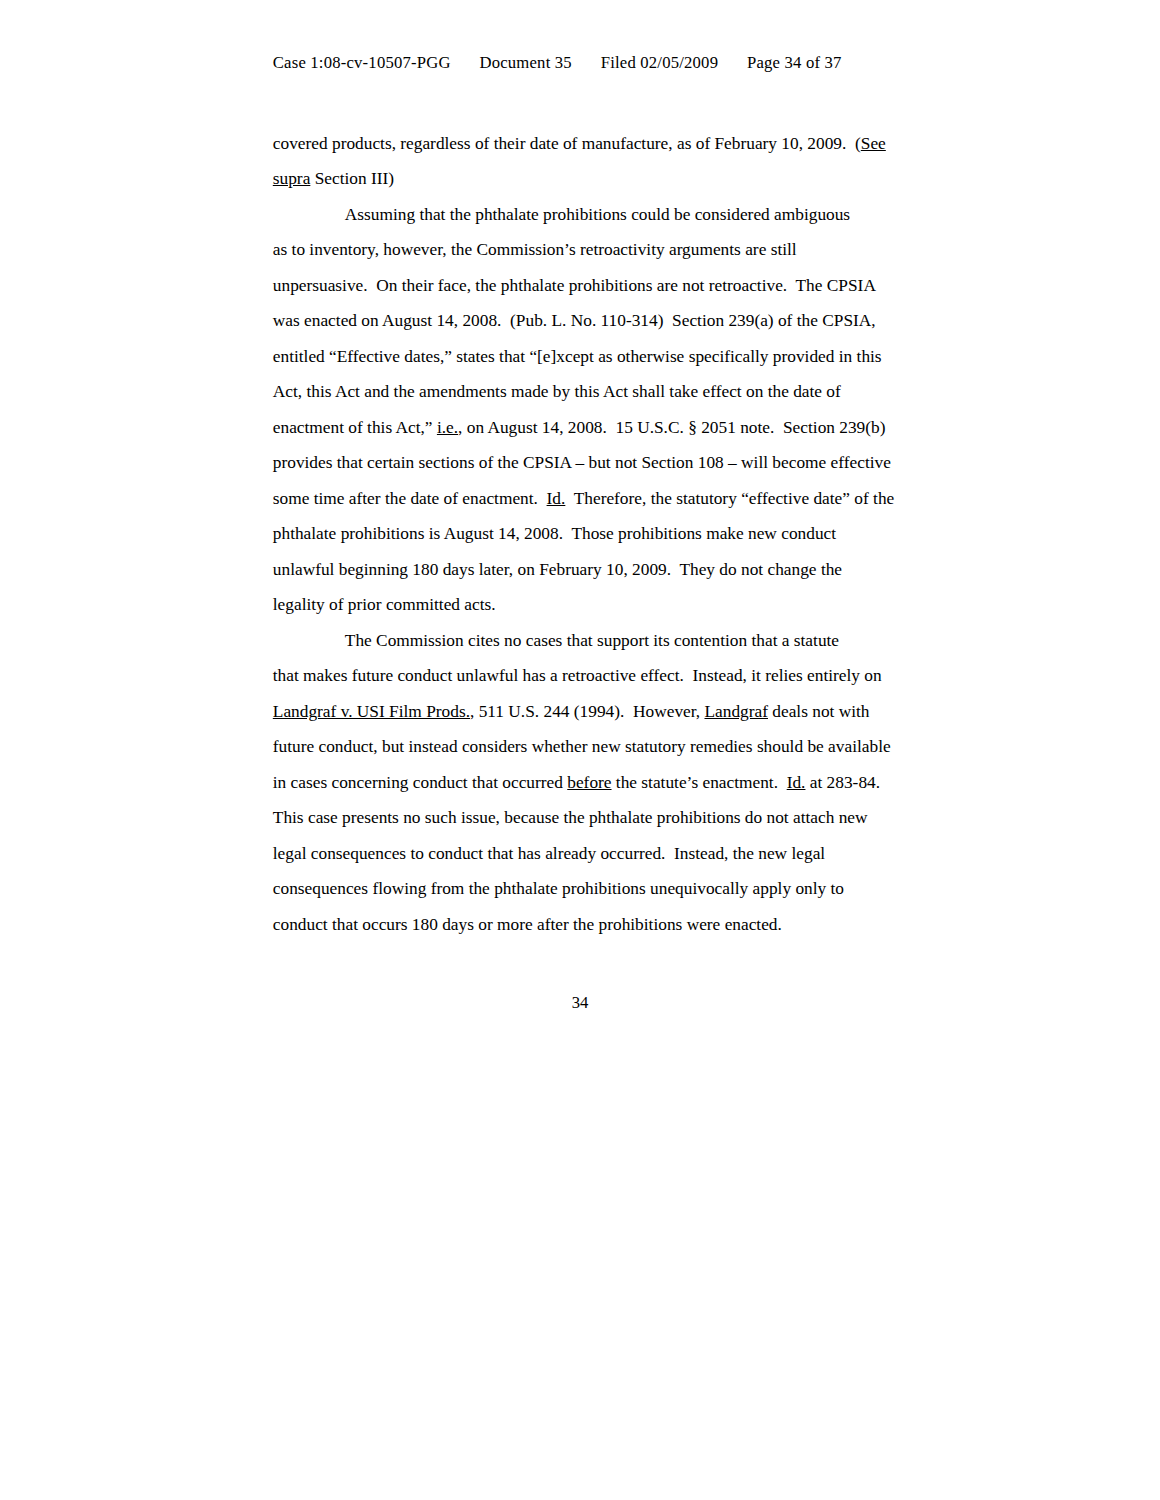Case 1:08-cv-10507-PGG Document 35 Filed 02/05/2009 Page 34 of 37
covered products, regardless of their date of manufacture, as of February 10, 2009. (See
supra Section III)
Assuming that the phthalate prohibitions could be considered ambiguous
as to inventory, however, the Commission’s retroactivity arguments are still
unpersuasive. On their face, the phthalate prohibitions are not retroactive. The CPSIA
was enacted on August 14, 2008. (Pub. L. No. 110-314) Section 239(a) of the CPSIA,
entitled “Effective dates,” states that “[e]xcept as otherwise specifically provided in this
Act, this Act and the amendments made by this Act shall take effect on the date of
enactment of this Act,” i.e., on August 14, 2008. 15 U.S.C. § 2051 note. Section 239(b)
provides that certain sections of the CPSIA – but not Section 108 – will become effective
some time after the date of enactment. Id. Therefore, the statutory “effective date” of the
phthalate prohibitions is August 14, 2008. Those prohibitions make new conduct
unlawful beginning 180 days later, on February 10, 2009. They do not change the
legality of prior committed acts.
The Commission cites no cases that support its contention that a statute
that makes future conduct unlawful has a retroactive effect. Instead, it relies entirely on
Landgraf v. USI Film Prods., 511 U.S. 244 (1994). However, Landgraf deals not with
future conduct, but instead considers whether new statutory remedies should be available
in cases concerning conduct that occurred before the statute’s enactment. Id. at 283-84.
This case presents no such issue, because the phthalate prohibitions do not attach new
legal consequences to conduct that has already occurred. Instead, the new legal
consequences flowing from the phthalate prohibitions unequivocally apply only to
conduct that occurs 180 days or more after the prohibitions were enacted.
34